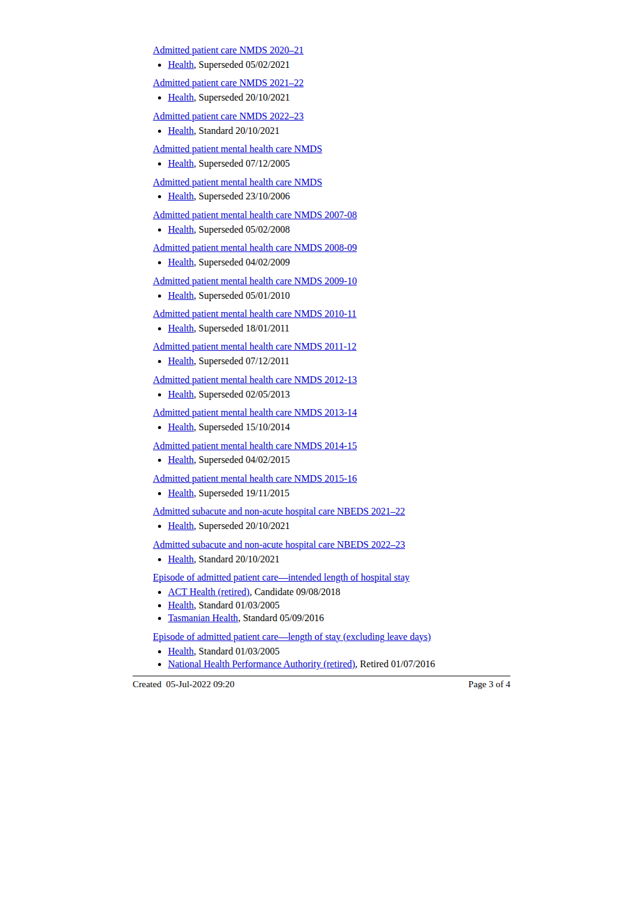Admitted patient care NMDS 2020–21
Health, Superseded 05/02/2021
Admitted patient care NMDS 2021–22
Health, Superseded 20/10/2021
Admitted patient care NMDS 2022–23
Health, Standard 20/10/2021
Admitted patient mental health care NMDS
Health, Superseded 07/12/2005
Admitted patient mental health care NMDS
Health, Superseded 23/10/2006
Admitted patient mental health care NMDS 2007-08
Health, Superseded 05/02/2008
Admitted patient mental health care NMDS 2008-09
Health, Superseded 04/02/2009
Admitted patient mental health care NMDS 2009-10
Health, Superseded 05/01/2010
Admitted patient mental health care NMDS 2010-11
Health, Superseded 18/01/2011
Admitted patient mental health care NMDS 2011-12
Health, Superseded 07/12/2011
Admitted patient mental health care NMDS 2012-13
Health, Superseded 02/05/2013
Admitted patient mental health care NMDS 2013-14
Health, Superseded 15/10/2014
Admitted patient mental health care NMDS 2014-15
Health, Superseded 04/02/2015
Admitted patient mental health care NMDS 2015-16
Health, Superseded 19/11/2015
Admitted subacute and non-acute hospital care NBEDS 2021–22
Health, Superseded 20/10/2021
Admitted subacute and non-acute hospital care NBEDS 2022–23
Health, Standard 20/10/2021
Episode of admitted patient care—intended length of hospital stay
ACT Health (retired), Candidate 09/08/2018
Health, Standard 01/03/2005
Tasmanian Health, Standard 05/09/2016
Episode of admitted patient care—length of stay (excluding leave days)
Health, Standard 01/03/2005
National Health Performance Authority (retired), Retired 01/07/2016
Created 05-Jul-2022 09:20 Page 3 of 4